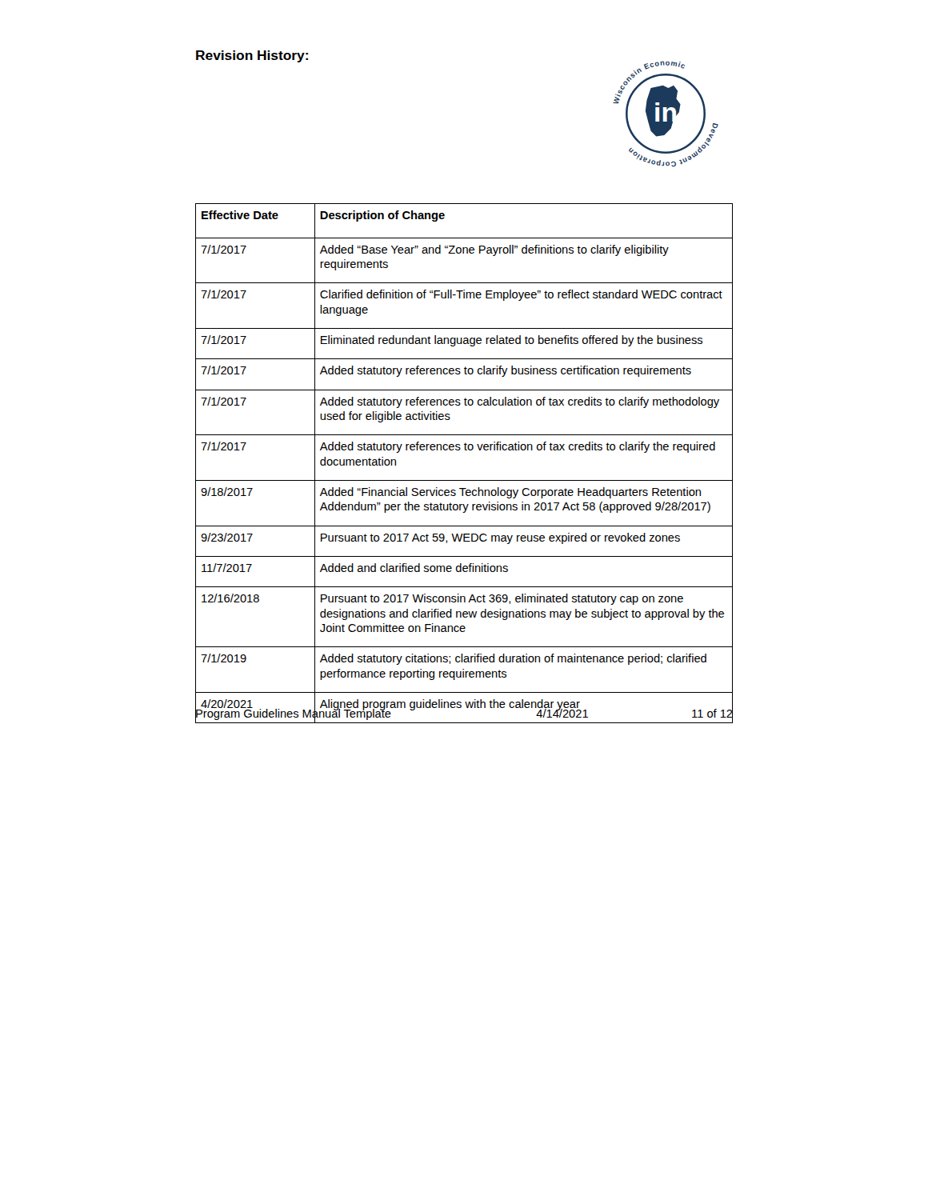Revision History:
Wisconsin Economic Development Corporation in Wisconsin Economic Development Corporation
| Effective Date | Description of Change |
| --- | --- |
| 7/1/2017 | Added “Base Year” and “Zone Payroll” definitions to clarify eligibility requirements |
| 7/1/2017 | Clarified definition of “Full-Time Employee” to reflect standard WEDC contract language |
| 7/1/2017 | Eliminated redundant language related to benefits offered by the business |
| 7/1/2017 | Added statutory references to clarify business certification requirements |
| 7/1/2017 | Added statutory references to calculation of tax credits to clarify methodology used for eligible activities |
| 7/1/2017 | Added statutory references to verification of tax credits to clarify the required documentation |
| 9/18/2017 | Added “Financial Services Technology Corporate Headquarters Retention Addendum” per the statutory revisions in 2017 Act 58 (approved 9/28/2017) |
| 9/23/2017 | Pursuant to 2017 Act 59, WEDC may reuse expired or revoked zones |
| 11/7/2017 | Added and clarified some definitions |
| 12/16/2018 | Pursuant to 2017 Wisconsin Act 369, eliminated statutory cap on zone designations and clarified new designations may be subject to approval by the Joint Committee on Finance |
| 7/1/2019 | Added statutory citations; clarified duration of maintenance period; clarified performance reporting requirements |
| 4/20/2021 | Aligned program guidelines with the calendar year |
Program Guidelines Manual Template 4/14/2021 11 of 12